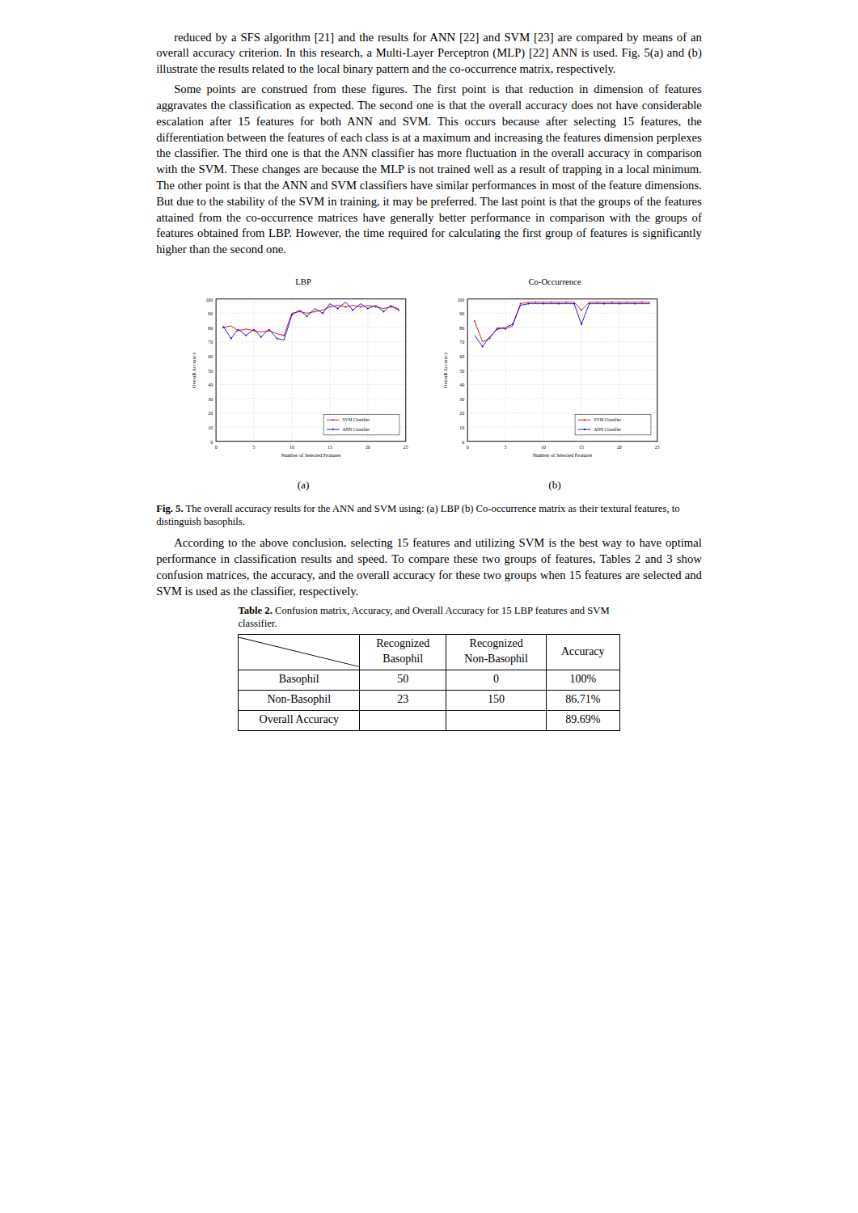reduced by a SFS algorithm [21] and the results for ANN [22] and SVM [23] are compared by means of an overall accuracy criterion. In this research, a Multi-Layer Perceptron (MLP) [22] ANN is used. Fig. 5(a) and (b) illustrate the results related to the local binary pattern and the co-occurrence matrix, respectively.
Some points are construed from these figures. The first point is that reduction in dimension of features aggravates the classification as expected. The second one is that the overall accuracy does not have considerable escalation after 15 features for both ANN and SVM. This occurs because after selecting 15 features, the differentiation between the features of each class is at a maximum and increasing the features dimension perplexes the classifier. The third one is that the ANN classifier has more fluctuation in the overall accuracy in comparison with the SVM. These changes are because the MLP is not trained well as a result of trapping in a local minimum. The other point is that the ANN and SVM classifiers have similar performances in most of the feature dimensions. But due to the stability of the SVM in training, it may be preferred. The last point is that the groups of the features attained from the co-occurrence matrices have generally better performance in comparison with the groups of features obtained from LBP. However, the time required for calculating the first group of features is significantly higher than the second one.
LBP
100 90 80 70 60 50 40 30 20 10 0 0 5 10 15 20 25 Number of Selected Features Overall Accuracy SVM Classifier ANN Classifier
(a)
Co-Occurrence
100 90 80 70 60 50 40 30 20 10 0 0 5 10 15 20 25 Number of Selected Features Overall Accuracy SVM Classifier ANN Classifier
(b)
Fig. 5. The overall accuracy results for the ANN and SVM using: (a) LBP (b) Co-occurrence matrix as their textural features, to distinguish basophils.
According to the above conclusion, selecting 15 features and utilizing SVM is the best way to have optimal performance in classification results and speed. To compare these two groups of features, Tables 2 and 3 show confusion matrices, the accuracy, and the overall accuracy for these two groups when 15 features are selected and SVM is used as the classifier, respectively.
Table 2. Confusion matrix, Accuracy, and Overall Accuracy for 15 LBP features and SVM classifier.
| | Recognized Basophil | Recognized Non-Basophil | Accuracy |
| Basophil | 50 | 0 | 100% |
| Non-Basophil | 23 | 150 | 86.71% |
| Overall Accuracy | | | 89.69% |